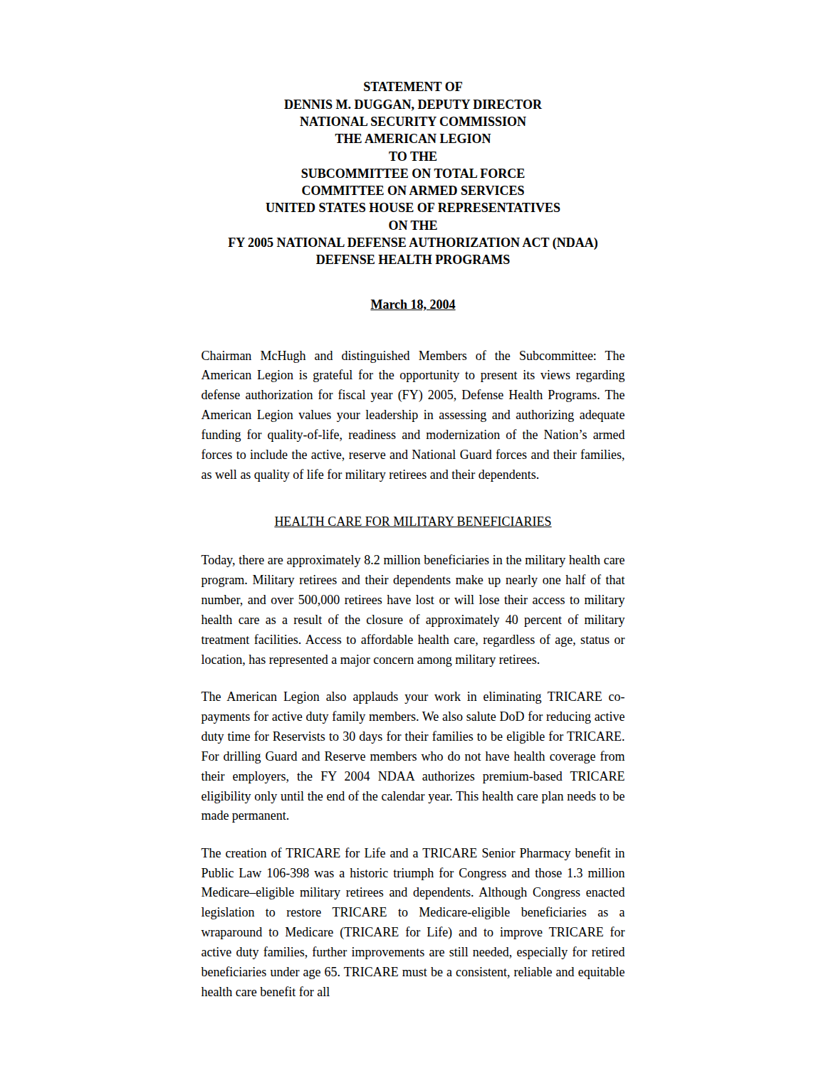Statement of
Dennis M. Duggan, Deputy Director
National Security Commission
The American Legion
to the
Subcommittee on Total Force
Committee on Armed Services
United States House of Representatives
on the
FY 2005 National Defense Authorization Act (NDAA)
Defense Health Programs
March 18, 2004
Chairman McHugh and distinguished Members of the Subcommittee: The American Legion is grateful for the opportunity to present its views regarding defense authorization for fiscal year (FY) 2005, Defense Health Programs. The American Legion values your leadership in assessing and authorizing adequate funding for quality-of-life, readiness and modernization of the Nation’s armed forces to include the active, reserve and National Guard forces and their families, as well as quality of life for military retirees and their dependents.
Health Care for Military Beneficiaries
Today, there are approximately 8.2 million beneficiaries in the military health care program. Military retirees and their dependents make up nearly one half of that number, and over 500,000 retirees have lost or will lose their access to military health care as a result of the closure of approximately 40 percent of military treatment facilities. Access to affordable health care, regardless of age, status or location, has represented a major concern among military retirees.
The American Legion also applauds your work in eliminating TRICARE co-payments for active duty family members. We also salute DoD for reducing active duty time for Reservists to 30 days for their families to be eligible for TRICARE. For drilling Guard and Reserve members who do not have health coverage from their employers, the FY 2004 NDAA authorizes premium-based TRICARE eligibility only until the end of the calendar year. This health care plan needs to be made permanent.
The creation of TRICARE for Life and a TRICARE Senior Pharmacy benefit in Public Law 106-398 was a historic triumph for Congress and those 1.3 million Medicare–eligible military retirees and dependents. Although Congress enacted legislation to restore TRICARE to Medicare-eligible beneficiaries as a wraparound to Medicare (TRICARE for Life) and to improve TRICARE for active duty families, further improvements are still needed, especially for retired beneficiaries under age 65. TRICARE must be a consistent, reliable and equitable health care benefit for all